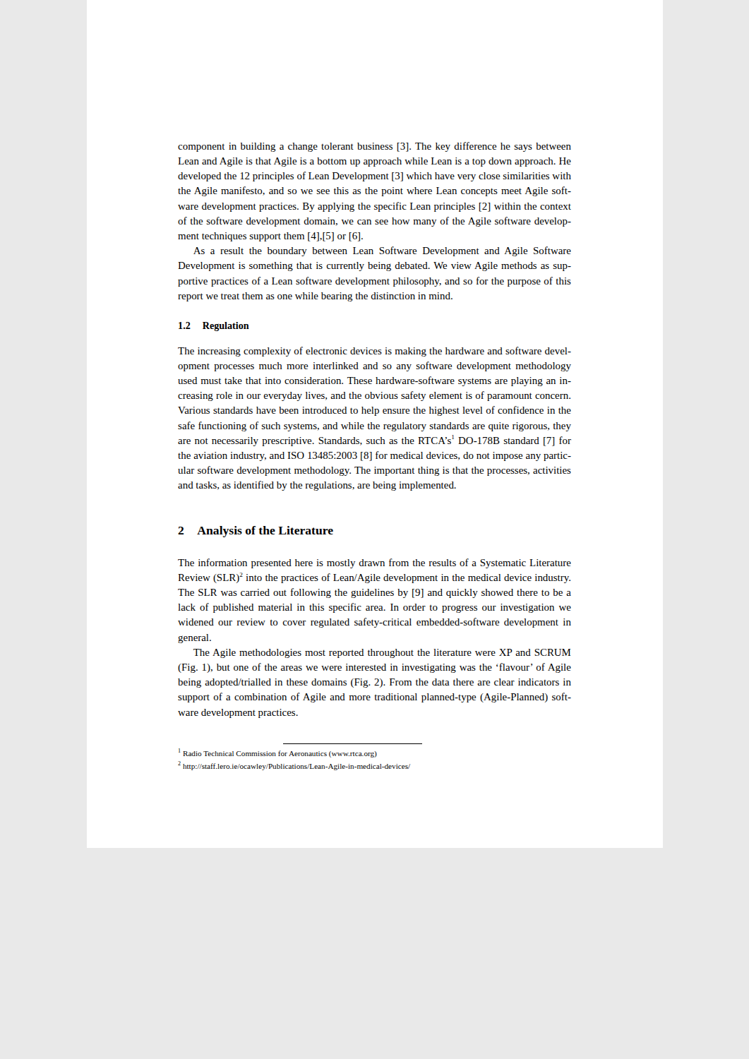component in building a change tolerant business [3]. The key difference he says between Lean and Agile is that Agile is a bottom up approach while Lean is a top down approach. He developed the 12 principles of Lean Development [3] which have very close similarities with the Agile manifesto, and so we see this as the point where Lean concepts meet Agile software development practices. By applying the specific Lean principles [2] within the context of the software development domain, we can see how many of the Agile software development techniques support them [4],[5] or [6].
As a result the boundary between Lean Software Development and Agile Software Development is something that is currently being debated. We view Agile methods as supportive practices of a Lean software development philosophy, and so for the purpose of this report we treat them as one while bearing the distinction in mind.
1.2 Regulation
The increasing complexity of electronic devices is making the hardware and software development processes much more interlinked and so any software development methodology used must take that into consideration. These hardware-software systems are playing an increasing role in our everyday lives, and the obvious safety element is of paramount concern. Various standards have been introduced to help ensure the highest level of confidence in the safe functioning of such systems, and while the regulatory standards are quite rigorous, they are not necessarily prescriptive. Standards, such as the RTCA’s1 DO-178B standard [7] for the aviation industry, and ISO 13485:2003 [8] for medical devices, do not impose any particular software development methodology. The important thing is that the processes, activities and tasks, as identified by the regulations, are being implemented.
2 Analysis of the Literature
The information presented here is mostly drawn from the results of a Systematic Literature Review (SLR)2 into the practices of Lean/Agile development in the medical device industry. The SLR was carried out following the guidelines by [9] and quickly showed there to be a lack of published material in this specific area. In order to progress our investigation we widened our review to cover regulated safety-critical embedded-software development in general.
The Agile methodologies most reported throughout the literature were XP and SCRUM (Fig. 1), but one of the areas we were interested in investigating was the ‘flavour’ of Agile being adopted/trialled in these domains (Fig. 2). From the data there are clear indicators in support of a combination of Agile and more traditional planned-type (Agile-Planned) software development practices.
1 Radio Technical Commission for Aeronautics (www.rtca.org)
2 http://staff.lero.ie/ocawley/Publications/Lean-Agile-in-medical-devices/